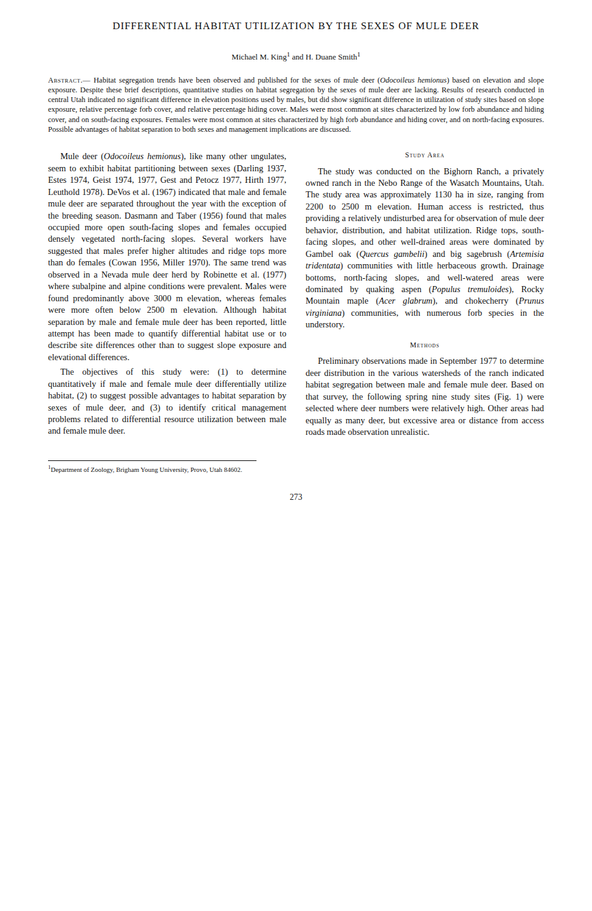Differential Habitat Utilization by the Sexes of Mule Deer
Michael M. King1 and H. Duane Smith1
Abstract.— Habitat segregation trends have been observed and published for the sexes of mule deer (Odocoileus hemionus) based on elevation and slope exposure. Despite these brief descriptions, quantitative studies on habitat segregation by the sexes of mule deer are lacking. Results of research conducted in central Utah indicated no significant difference in elevation positions used by males, but did show significant difference in utilization of study sites based on slope exposure, relative percentage forb cover, and relative percentage hiding cover. Males were most common at sites characterized by low forb abundance and hiding cover, and on south-facing exposures. Females were most common at sites characterized by high forb abundance and hiding cover, and on north-facing exposures. Possible advantages of habitat separation to both sexes and management implications are discussed.
Mule deer (Odocoileus hemionus), like many other ungulates, seem to exhibit habitat partitioning between sexes (Darling 1937, Estes 1974, Geist 1974, 1977, Gest and Petocz 1977, Hirth 1977, Leuthold 1978). DeVos et al. (1967) indicated that male and female mule deer are separated throughout the year with the exception of the breeding season. Dasmann and Taber (1956) found that males occupied more open south-facing slopes and females occupied densely vegetated north-facing slopes. Several workers have suggested that males prefer higher altitudes and ridge tops more than do females (Cowan 1956, Miller 1970). The same trend was observed in a Nevada mule deer herd by Robinette et al. (1977) where subalpine and alpine conditions were prevalent. Males were found predominantly above 3000 m elevation, whereas females were more often below 2500 m elevation. Although habitat separation by male and female mule deer has been reported, little attempt has been made to quantify differential habitat use or to describe site differences other than to suggest slope exposure and elevational differences.
The objectives of this study were: (1) to determine quantitatively if male and female mule deer differentially utilize habitat, (2) to suggest possible advantages to habitat separation by sexes of mule deer, and (3) to identify critical management problems related to differential resource utilization between male and female mule deer.
Study Area
The study was conducted on the Bighorn Ranch, a privately owned ranch in the Nebo Range of the Wasatch Mountains, Utah. The study area was approximately 1130 ha in size, ranging from 2200 to 2500 m elevation. Human access is restricted, thus providing a relatively undisturbed area for observation of mule deer behavior, distribution, and habitat utilization. Ridge tops, south-facing slopes, and other well-drained areas were dominated by Gambel oak (Quercus gambelii) and big sagebrush (Artemisia tridentata) communities with little herbaceous growth. Drainage bottoms, north-facing slopes, and well-watered areas were dominated by quaking aspen (Populus tremuloides), Rocky Mountain maple (Acer glabrum), and chokecherry (Prunus virginiana) communities, with numerous forb species in the understory.
Methods
Preliminary observations made in September 1977 to determine deer distribution in the various watersheds of the ranch indicated habitat segregation between male and female mule deer. Based on that survey, the following spring nine study sites (Fig. 1) were selected where deer numbers were relatively high. Other areas had equally as many deer, but excessive area or distance from access roads made observation unrealistic.
1Department of Zoology, Brigham Young University, Provo, Utah 84602.
273